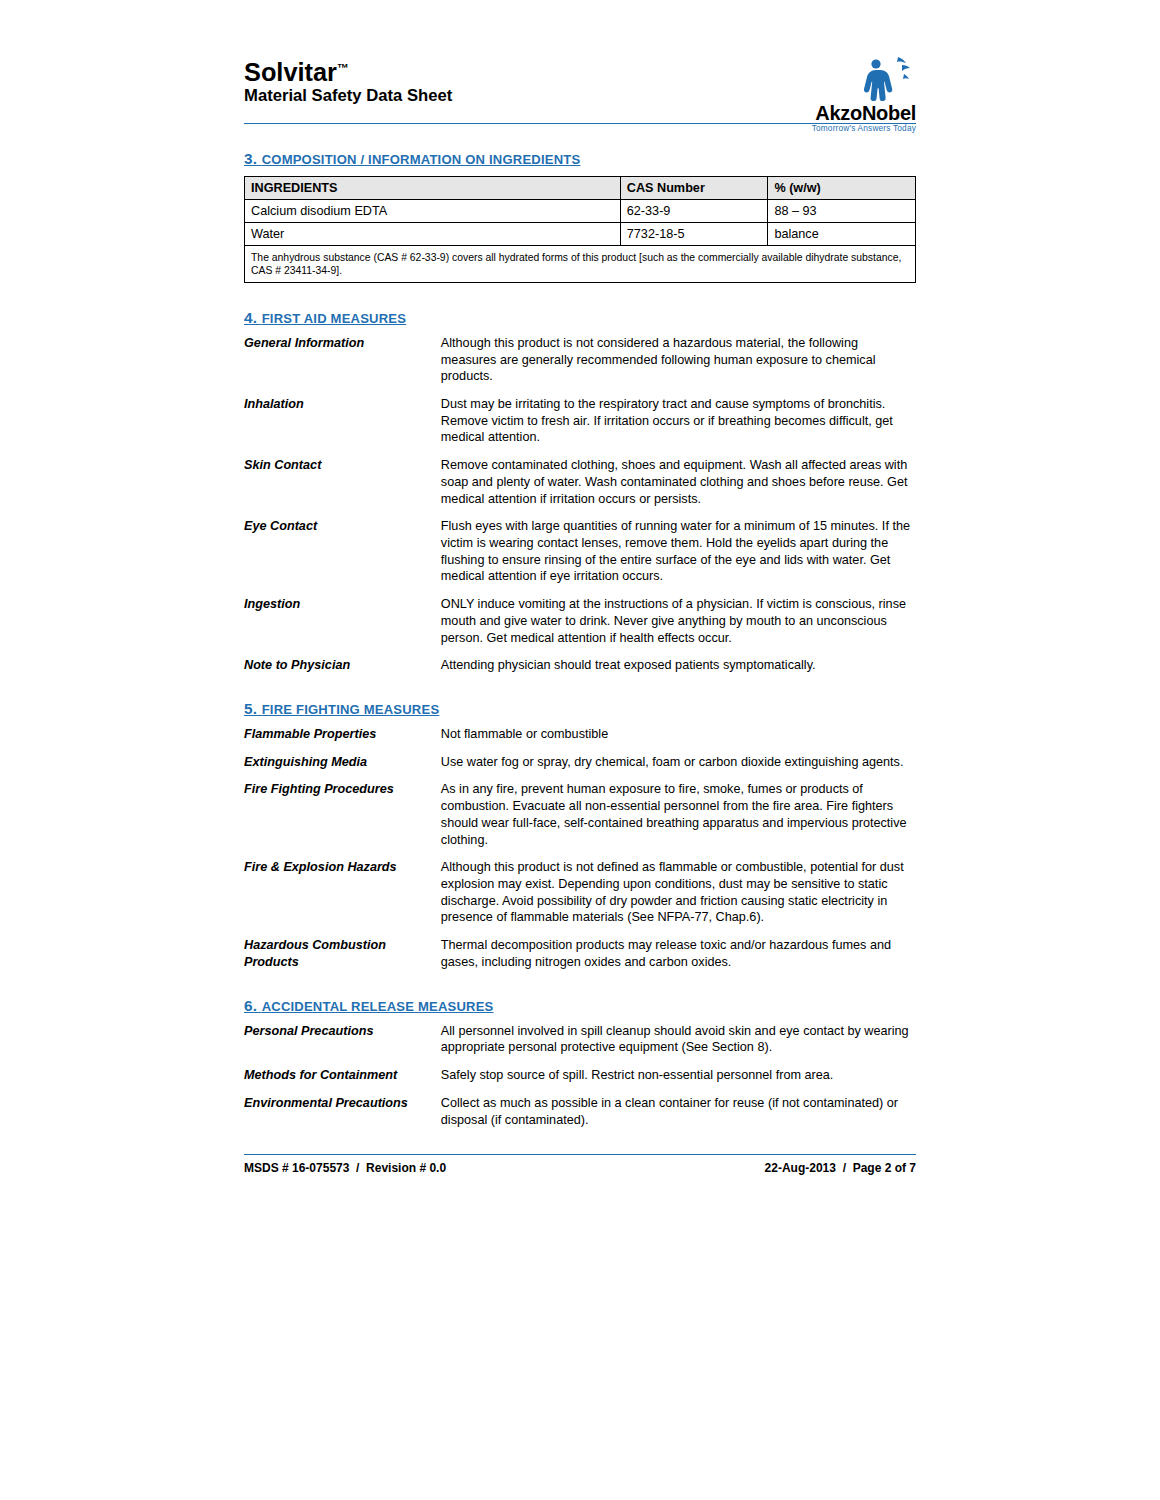Solvitar™
Material Safety Data Sheet
AkzoNobel
Tomorrow's Answers Today
3. COMPOSITION / INFORMATION ON INGREDIENTS
| INGREDIENTS | CAS Number | % (w/w) |
| --- | --- | --- |
| Calcium disodium EDTA | 62-33-9 | 88 – 93 |
| Water | 7732-18-5 | balance |
| The anhydrous substance (CAS # 62-33-9) covers all hydrated forms of this product [such as the commercially available dihydrate substance, CAS # 23411-34-9]. |
4. FIRST AID MEASURES
General Information
Although this product is not considered a hazardous material, the following measures are generally recommended following human exposure to chemical products.
Inhalation
Dust may be irritating to the respiratory tract and cause symptoms of bronchitis. Remove victim to fresh air. If irritation occurs or if breathing becomes difficult, get medical attention.
Skin Contact
Remove contaminated clothing, shoes and equipment. Wash all affected areas with soap and plenty of water. Wash contaminated clothing and shoes before reuse. Get medical attention if irritation occurs or persists.
Eye Contact
Flush eyes with large quantities of running water for a minimum of 15 minutes. If the victim is wearing contact lenses, remove them. Hold the eyelids apart during the flushing to ensure rinsing of the entire surface of the eye and lids with water. Get medical attention if eye irritation occurs.
Ingestion
ONLY induce vomiting at the instructions of a physician. If victim is conscious, rinse mouth and give water to drink. Never give anything by mouth to an unconscious person. Get medical attention if health effects occur.
Note to Physician
Attending physician should treat exposed patients symptomatically.
5. FIRE FIGHTING MEASURES
Flammable Properties
Not flammable or combustible
Extinguishing Media
Use water fog or spray, dry chemical, foam or carbon dioxide extinguishing agents.
Fire Fighting Procedures
As in any fire, prevent human exposure to fire, smoke, fumes or products of combustion. Evacuate all non-essential personnel from the fire area. Fire fighters should wear full-face, self-contained breathing apparatus and impervious protective clothing.
Fire & Explosion Hazards
Although this product is not defined as flammable or combustible, potential for dust explosion may exist. Depending upon conditions, dust may be sensitive to static discharge. Avoid possibility of dry powder and friction causing static electricity in presence of flammable materials (See NFPA-77, Chap.6).
Hazardous Combustion Products
Thermal decomposition products may release toxic and/or hazardous fumes and gases, including nitrogen oxides and carbon oxides.
6. ACCIDENTAL RELEASE MEASURES
Personal Precautions
All personnel involved in spill cleanup should avoid skin and eye contact by wearing appropriate personal protective equipment (See Section 8).
Methods for Containment
Safely stop source of spill. Restrict non-essential personnel from area.
Environmental Precautions
Collect as much as possible in a clean container for reuse (if not contaminated) or disposal (if contaminated).
MSDS # 16-075573 / Revision # 0.0
22-Aug-2013 / Page 2 of 7